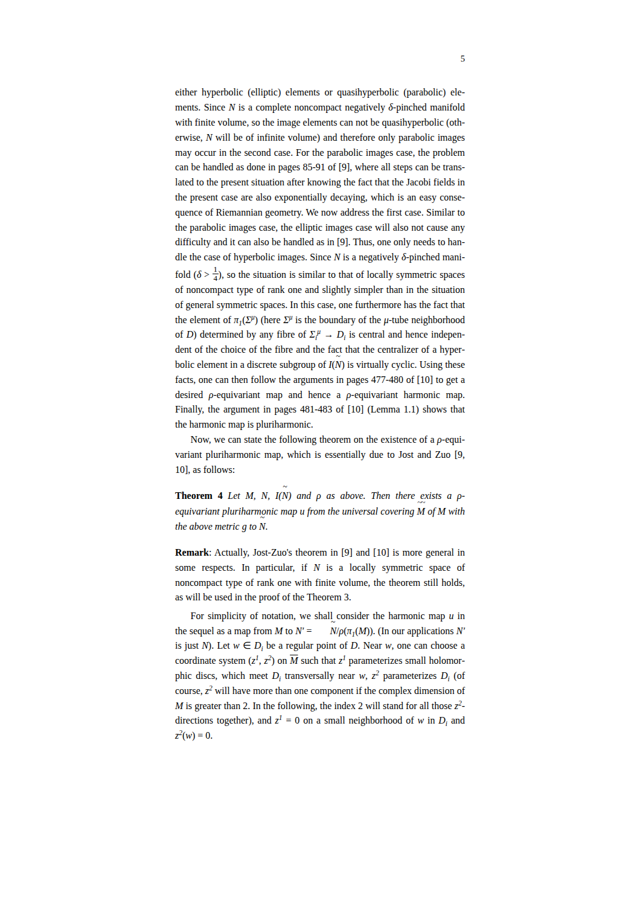5
either hyperbolic (elliptic) elements or quasihyperbolic (parabolic) elements. Since N is a complete noncompact negatively δ-pinched manifold with finite volume, so the image elements can not be quasihyperbolic (otherwise, N will be of infinite volume) and therefore only parabolic images may occur in the second case. For the parabolic images case, the problem can be handled as done in pages 85-91 of [9], where all steps can be translated to the present situation after knowing the fact that the Jacobi fields in the present case are also exponentially decaying, which is an easy consequence of Riemannian geometry. We now address the first case. Similar to the parabolic images case, the elliptic images case will also not cause any difficulty and it can also be handled as in [9]. Thus, one only needs to handle the case of hyperbolic images. Since N is a negatively δ-pinched manifold (δ > 14), so the situation is similar to that of locally symmetric spaces of noncompact type of rank one and slightly simpler than in the situation of general symmetric spaces. In this case, one furthermore has the fact that the element of π1(Σμ) (here Σμ is the boundary of the μ-tube neighborhood of D) determined by any fibre of Σiμ → Di is central and hence independent of the choice of the fibre and the fact that the centralizer of a hyperbolic element in a discrete subgroup of I(~N) is virtually cyclic. Using these facts, one can then follow the arguments in pages 477-480 of [10] to get a desired ρ-equivariant map and hence a ρ-equivariant harmonic map. Finally, the argument in pages 481-483 of [10] (Lemma 1.1) shows that the harmonic map is pluriharmonic.
Now, we can state the following theorem on the existence of a ρ-equivariant pluriharmonic map, which is essentially due to Jost and Zuo [9, 10], as follows:
Theorem 4 Let M, N, I(~N) and ρ as above. Then there exists a ρ-equivariant pluriharmonic map u from the universal covering ~~M of M with the above metric g to ~N.
Remark: Actually, Jost-Zuo's theorem in [9] and [10] is more general in some respects. In particular, if N is a locally symmetric space of noncompact type of rank one with finite volume, the theorem still holds, as will be used in the proof of the Theorem 3.
For simplicity of notation, we shall consider the harmonic map u in the sequel as a map from M to N′ = ~N/ρ(π1(M)). (In our applications N′ is just N). Let w ∈ Di be a regular point of D. Near w, one can choose a coordinate system (z1, z2) on M such that z1 parameterizes small holomorphic discs, which meet Di transversally near w, z2 parameterizes Di (of course, z2 will have more than one component if the complex dimension of M is greater than 2. In the following, the index 2 will stand for all those z2-directions together), and z1 = 0 on a small neighborhood of w in Di and z2(w) = 0.